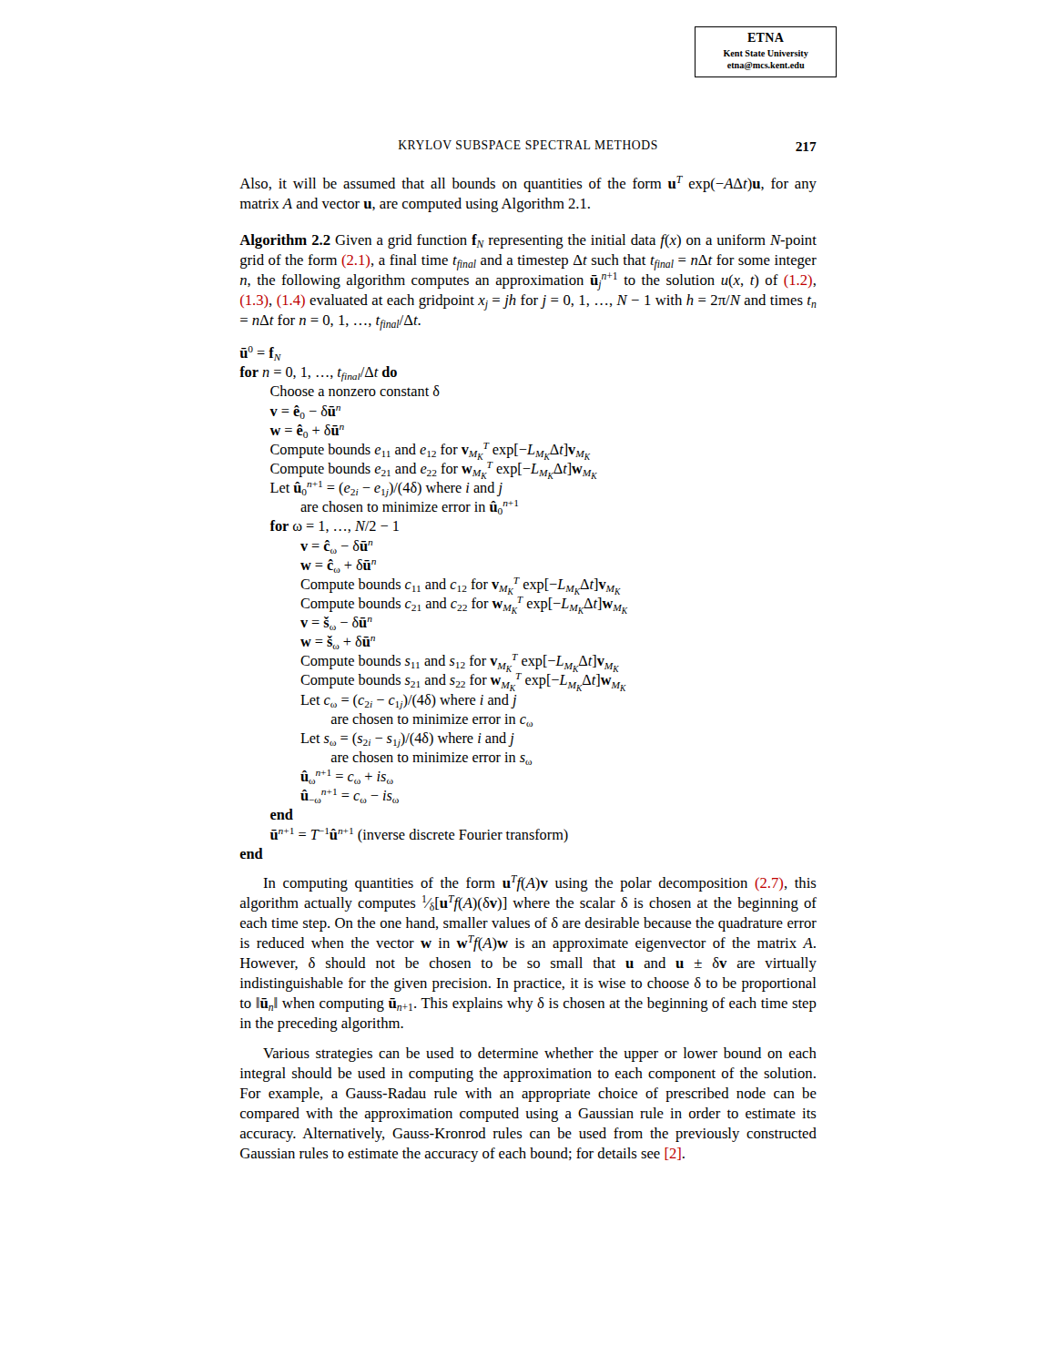ETNA
Kent State University
etna@mcs.kent.edu
KRYLOV SUBSPACE SPECTRAL METHODS 217
Also, it will be assumed that all bounds on quantities of the form uT exp(−AΔt)u, for any matrix A and vector u, are computed using Algorithm 2.1.
Algorithm 2.2 Given a grid function fN representing the initial data f(x) on a uniform N-point grid of the form (2.1), a final time tfinal and a timestep Δt such that tfinal = n Δt for some integer n, the following algorithm computes an approximation ūjn+1 to the solution u(x, t) of (1.2), (1.3), (1.4) evaluated at each gridpoint xj = jh for j = 0, 1, …, N − 1 with h = 2π/N and times tn = n Δt for n = 0, 1, …, tfinal/Δt.
ū0 = fN for n = 0, 1, …, tfinal/Δt do Choose a nonzero constant δ v = ê0 − δūn w = ê0 + δūn Compute bounds e11 and e12 for vMKT exp[−LMKΔt]vMK Compute bounds e21 and e22 for wMKT exp[−LMKΔt]wMK Let û0n+1 = (e2i − e1j)/(4δ) where i and j are chosen to minimize error in û0n+1 for ω = 1, …, N/2 − 1 v = ĉω − δūn w = ĉω + δūn Compute bounds c11 and c12 for vMKT exp[−LMKΔt]vMK Compute bounds c21 and c22 for wMKT exp[−LMKΔt]wMK v = šω − δūn w = šω + δūn Compute bounds s11 and s12 for vMKT exp[−LMKΔt]vMK Compute bounds s21 and s22 for wMKT exp[−LMKΔt]wMK Let cω = (c2i − c1j)/(4δ) where i and j are chosen to minimize error in cω Let sω = (s2i − s1j)/(4δ) where i and j are chosen to minimize error in sω ûωn+1 = cω + isω û−ωn+1 = cω − isω end ūn+1 = T−1ûn+1 (inverse discrete Fourier transform) end
In computing quantities of the form uTf(A)v using the polar decomposition (2.7), this algorithm actually computes 1⁄δ[uTf(A)(δv)] where the scalar δ is chosen at the beginning of each time step. On the one hand, smaller values of δ are desirable because the quadrature error is reduced when the vector w in wTf(A)w is an approximate eigenvector of the matrix A. However, δ should not be chosen to be so small that u and u ± δv are virtually indistinguishable for the given precision. In practice, it is wise to choose δ to be proportional to ‖ūn‖ when computing ūn+1. This explains why δ is chosen at the beginning of each time step in the preceding algorithm.
Various strategies can be used to determine whether the upper or lower bound on each integral should be used in computing the approximation to each component of the solution. For example, a Gauss-Radau rule with an appropriate choice of prescribed node can be compared with the approximation computed using a Gaussian rule in order to estimate its accuracy. Alternatively, Gauss-Kronrod rules can be used from the previously constructed Gaussian rules to estimate the accuracy of each bound; for details see [2].